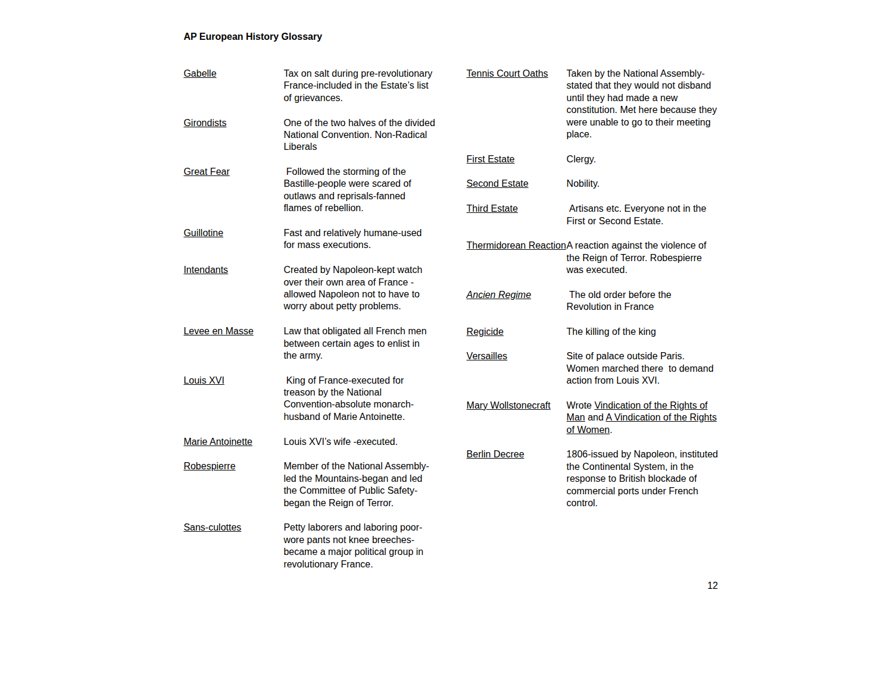AP European History Glossary
| Gabelle | Tax on salt during pre-revolutionary France-included in the Estate’s list of grievances. |
| Girondists | One of the two halves of the divided National Convention. Non-Radical Liberals |
| Great Fear | Followed the storming of the Bastille-people were scared of outlaws and reprisals-fanned flames of rebellion. |
| Guillotine | Fast and relatively humane-used for mass executions. |
| Intendants | Created by Napoleon-kept watch over their own area of France -allowed Napoleon not to have to worry about petty problems. |
| Levee en Masse | Law that obligated all French men between certain ages to enlist in the army. |
| Louis XVI | King of France-executed for treason by the National Convention-absolute monarch-husband of Marie Antoinette. |
| Marie Antoinette | Louis XVI’s wife -executed. |
| Robespierre | Member of the National Assembly-led the Mountains-began and led the Committee of Public Safety-began the Reign of Terror. |
| Sans-culottes | Petty laborers and laboring poor-wore pants not knee breeches-became a major political group in revolutionary France. |
| Tennis Court Oaths | Taken by the National Assembly-stated that they would not disband until they had made a new constitution. Met here because they were unable to go to their meeting place. |
| First Estate | Clergy. |
| Second Estate | Nobility. |
| Third Estate | Artisans etc. Everyone not in the First or Second Estate. |
| Thermidorean Reaction | A reaction against the violence of the Reign of Terror. Robespierre was executed. |
| Ancien Regime | The old order before the Revolution in France |
| Regicide | The killing of the king |
| Versailles | Site of palace outside Paris. Women marched there to demand action from Louis XVI. |
| Mary Wollstonecraft | Wrote Vindication of the Rights of Man and A Vindication of the Rights of Women . |
| Berlin Decree | 1806-issued by Napoleon, instituted the Continental System, in the response to British blockade of commercial ports under French control. |
12